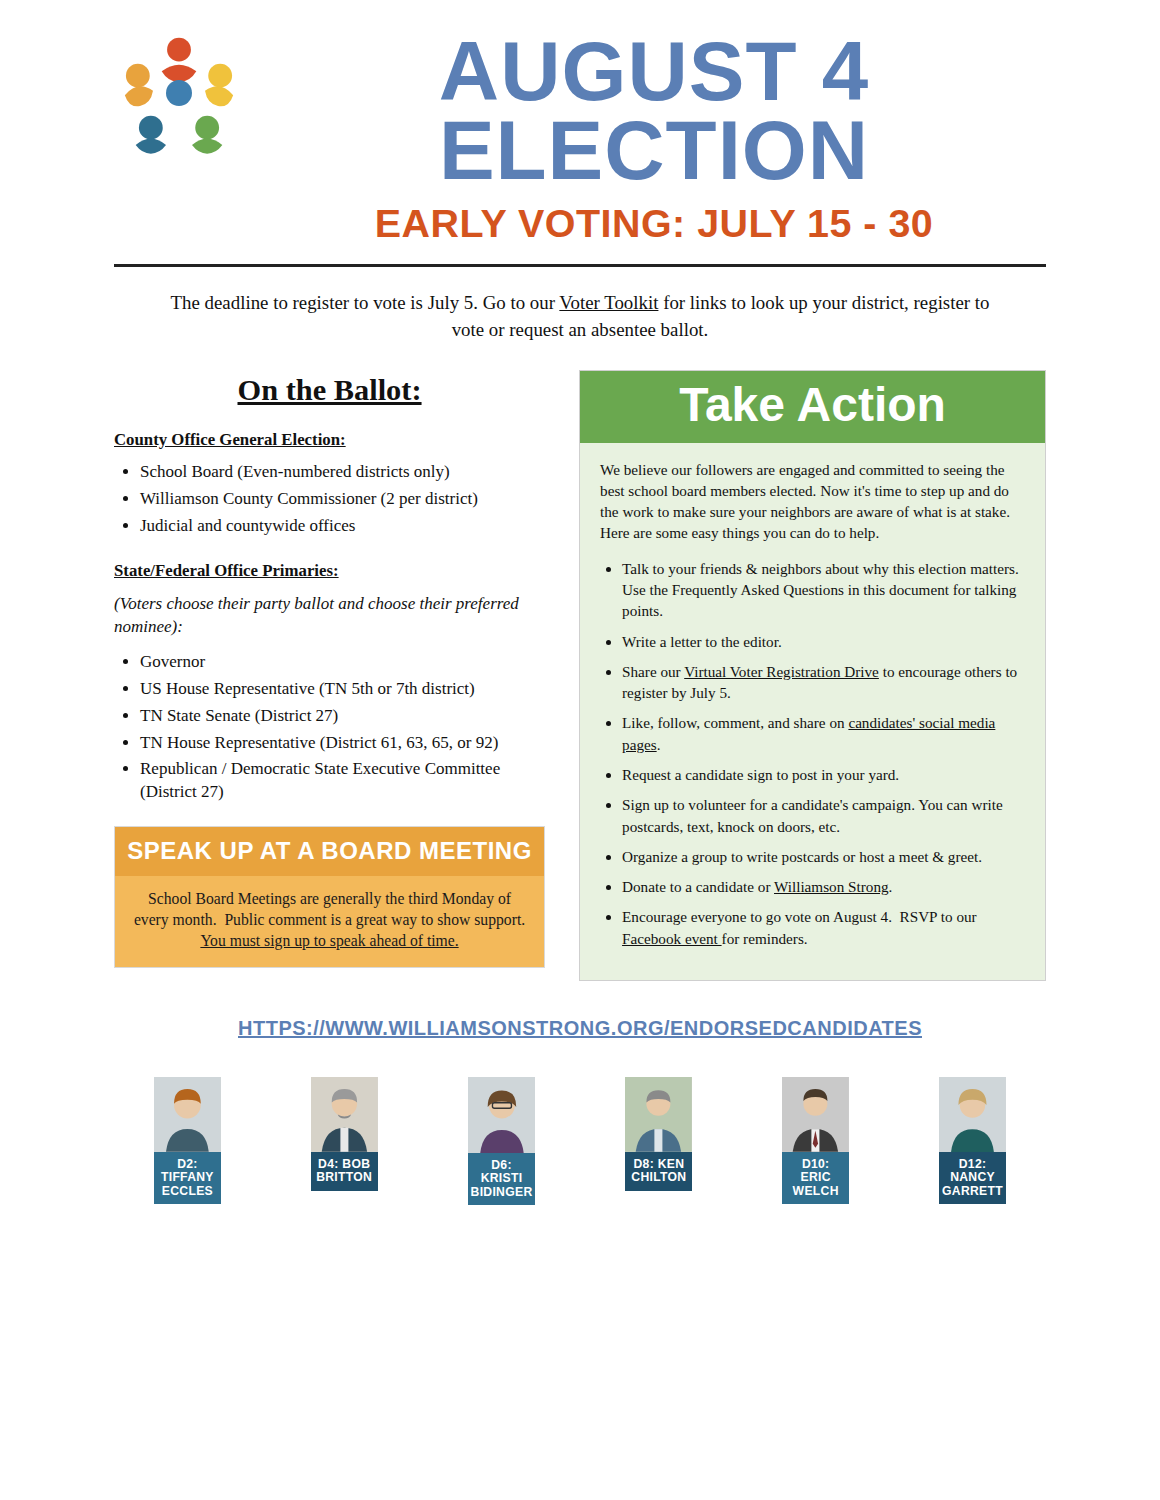August 4 Election
Early voting: July 15 - 30
The deadline to register to vote is July 5. Go to our Voter Toolkit for links to look up your district, register to vote or request an absentee ballot.
On the Ballot:
County Office General Election:
School Board (Even-numbered districts only)
Williamson County Commissioner (2 per district)
Judicial and countywide offices
State/Federal Office Primaries:
(Voters choose their party ballot and choose their preferred nominee):
Governor
US House Representative (TN 5th or 7th district)
TN State Senate (District 27)
TN House Representative (District 61, 63, 65, or 92)
Republican / Democratic State Executive Committee (District 27)
Speak up at a board meeting
School Board Meetings are generally the third Monday of every month. Public comment is a great way to show support. You must sign up to speak ahead of time.
Take Action
We believe our followers are engaged and committed to seeing the best school board members elected. Now it's time to step up and do the work to make sure your neighbors are aware of what is at stake. Here are some easy things you can do to help.
Talk to your friends & neighbors about why this election matters. Use the Frequently Asked Questions in this document for talking points.
Write a letter to the editor.
Share our Virtual Voter Registration Drive to encourage others to register by July 5.
Like, follow, comment, and share on candidates' social media pages.
Request a candidate sign to post in your yard.
Sign up to volunteer for a candidate's campaign. You can write postcards, text, knock on doors, etc.
Organize a group to write postcards or host a meet & greet.
Donate to a candidate or Williamson Strong.
Encourage everyone to go vote on August 4. RSVP to our Facebook event for reminders.
https://www.williamsonstrong.org/endorsedcandidates
D2: Tiffany Eccles
D4: Bob Britton
D6: Kristi Bidinger
D8: ken chilton
D10: Eric Welch
D12: Nancy Garrett